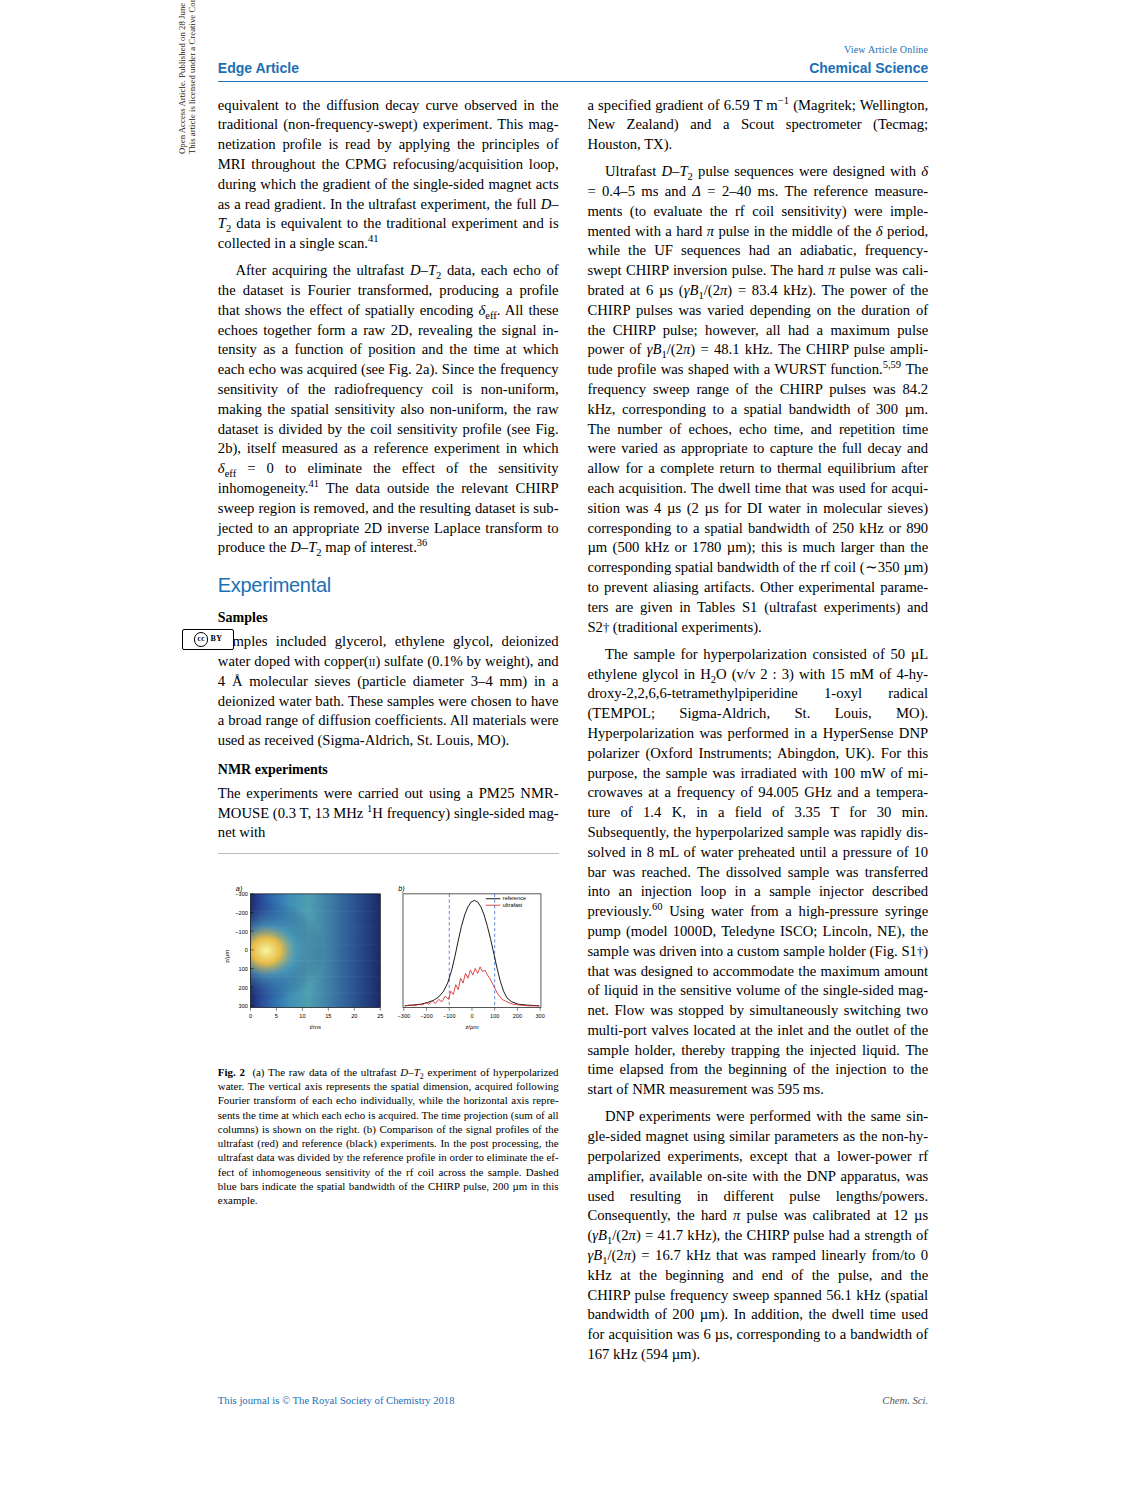Open Access Article. Published on 28 June 2018. Downloaded on 7/11/2018 4:30:29 PM.
This article is licensed under a Creative Commons Attribution 3.0 Unported Licence.
cc BY
View Article Online
Edge Article
Chemical Science
equivalent to the diffusion decay curve observed in the traditional (non-frequency-swept) experiment. This magnetization profile is read by applying the principles of MRI throughout the CPMG refocusing/acquisition loop, during which the gradient of the single-sided magnet acts as a read gradient. In the ultrafast experiment, the full D–T2 data is equivalent to the traditional experiment and is collected in a single scan.41
After acquiring the ultrafast D–T2 data, each echo of the dataset is Fourier transformed, producing a profile that shows the effect of spatially encoding δeff. All these echoes together form a raw 2D, revealing the signal intensity as a function of position and the time at which each echo was acquired (see Fig. 2a). Since the frequency sensitivity of the radiofrequency coil is non-uniform, making the spatial sensitivity also non-uniform, the raw dataset is divided by the coil sensitivity profile (see Fig. 2b), itself measured as a reference experiment in which δeff = 0 to eliminate the effect of the sensitivity inhomogeneity.41 The data outside the relevant CHIRP sweep region is removed, and the resulting dataset is subjected to an appropriate 2D inverse Laplace transform to produce the D–T2 map of interest.36
Experimental
Samples
Samples included glycerol, ethylene glycol, deionized water doped with copper(ii) sulfate (0.1% by weight), and 4 Å molecular sieves (particle diameter 3–4 mm) in a deionized water bath. These samples were chosen to have a broad range of diffusion coefficients. All materials were used as received (Sigma-Aldrich, St. Louis, MO).
NMR experiments
The experiments were carried out using a PM25 NMR-MOUSE (0.3 T, 13 MHz 1H frequency) single-sided magnet with
a) b) −300 −200 −100 0 100 200 300 z/µm 0 5 10 15 20 25 t/ms reference ultrafast −300 −200 −100 0 100 200 300 z/µm
Fig. 2 (a) The raw data of the ultrafast D–T2 experiment of hyperpolarized water. The vertical axis represents the spatial dimension, acquired following Fourier transform of each echo individually, while the horizontal axis represents the time at which each echo is acquired. The time projection (sum of all columns) is shown on the right. (b) Comparison of the signal profiles of the ultrafast (red) and reference (black) experiments. In the post processing, the ultrafast data was divided by the reference profile in order to eliminate the effect of inhomogeneous sensitivity of the rf coil across the sample. Dashed blue bars indicate the spatial bandwidth of the CHIRP pulse, 200 µm in this example.
a specified gradient of 6.59 T m−1 (Magritek; Wellington, New Zealand) and a Scout spectrometer (Tecmag; Houston, TX).
Ultrafast D–T2 pulse sequences were designed with δ = 0.4–5 ms and Δ = 2–40 ms. The reference measurements (to evaluate the rf coil sensitivity) were implemented with a hard π pulse in the middle of the δ period, while the UF sequences had an adiabatic, frequency-swept CHIRP inversion pulse. The hard π pulse was calibrated at 6 µs (γB1/(2π) = 83.4 kHz). The power of the CHIRP pulses was varied depending on the duration of the CHIRP pulse; however, all had a maximum pulse power of γB1/(2π) = 48.1 kHz. The CHIRP pulse amplitude profile was shaped with a WURST function.5,59 The frequency sweep range of the CHIRP pulses was 84.2 kHz, corresponding to a spatial bandwidth of 300 µm. The number of echoes, echo time, and repetition time were varied as appropriate to capture the full decay and allow for a complete return to thermal equilibrium after each acquisition. The dwell time that was used for acquisition was 4 µs (2 µs for DI water in molecular sieves) corresponding to a spatial bandwidth of 250 kHz or 890 µm (500 kHz or 1780 µm); this is much larger than the corresponding spatial bandwidth of the rf coil (∼350 µm) to prevent aliasing artifacts. Other experimental parameters are given in Tables S1 (ultrafast experiments) and S2† (traditional experiments).
The sample for hyperpolarization consisted of 50 µL ethylene glycol in H2O (v/v 2 : 3) with 15 mM of 4-hydroxy-2,2,6,6-tetramethylpiperidine 1-oxyl radical (TEMPOL; Sigma-Aldrich, St. Louis, MO). Hyperpolarization was performed in a HyperSense DNP polarizer (Oxford Instruments; Abingdon, UK). For this purpose, the sample was irradiated with 100 mW of microwaves at a frequency of 94.005 GHz and a temperature of 1.4 K, in a field of 3.35 T for 30 min. Subsequently, the hyperpolarized sample was rapidly dissolved in 8 mL of water preheated until a pressure of 10 bar was reached. The dissolved sample was transferred into an injection loop in a sample injector described previously.60 Using water from a high-pressure syringe pump (model 1000D, Teledyne ISCO; Lincoln, NE), the sample was driven into a custom sample holder (Fig. S1†) that was designed to accommodate the maximum amount of liquid in the sensitive volume of the single-sided magnet. Flow was stopped by simultaneously switching two multi-port valves located at the inlet and the outlet of the sample holder, thereby trapping the injected liquid. The time elapsed from the beginning of the injection to the start of NMR measurement was 595 ms.
DNP experiments were performed with the same single-sided magnet using similar parameters as the non-hyperpolarized experiments, except that a lower-power rf amplifier, available on-site with the DNP apparatus, was used resulting in different pulse lengths/powers. Consequently, the hard π pulse was calibrated at 12 µs (γB1/(2π) = 41.7 kHz), the CHIRP pulse had a strength of γB1/(2π) = 16.7 kHz that was ramped linearly from/to 0 kHz at the beginning and end of the pulse, and the CHIRP pulse frequency sweep spanned 56.1 kHz (spatial bandwidth of 200 µm). In addition, the dwell time used for acquisition was 6 µs, corresponding to a bandwidth of 167 kHz (594 µm).
This journal is © The Royal Society of Chemistry 2018
Chem. Sci.